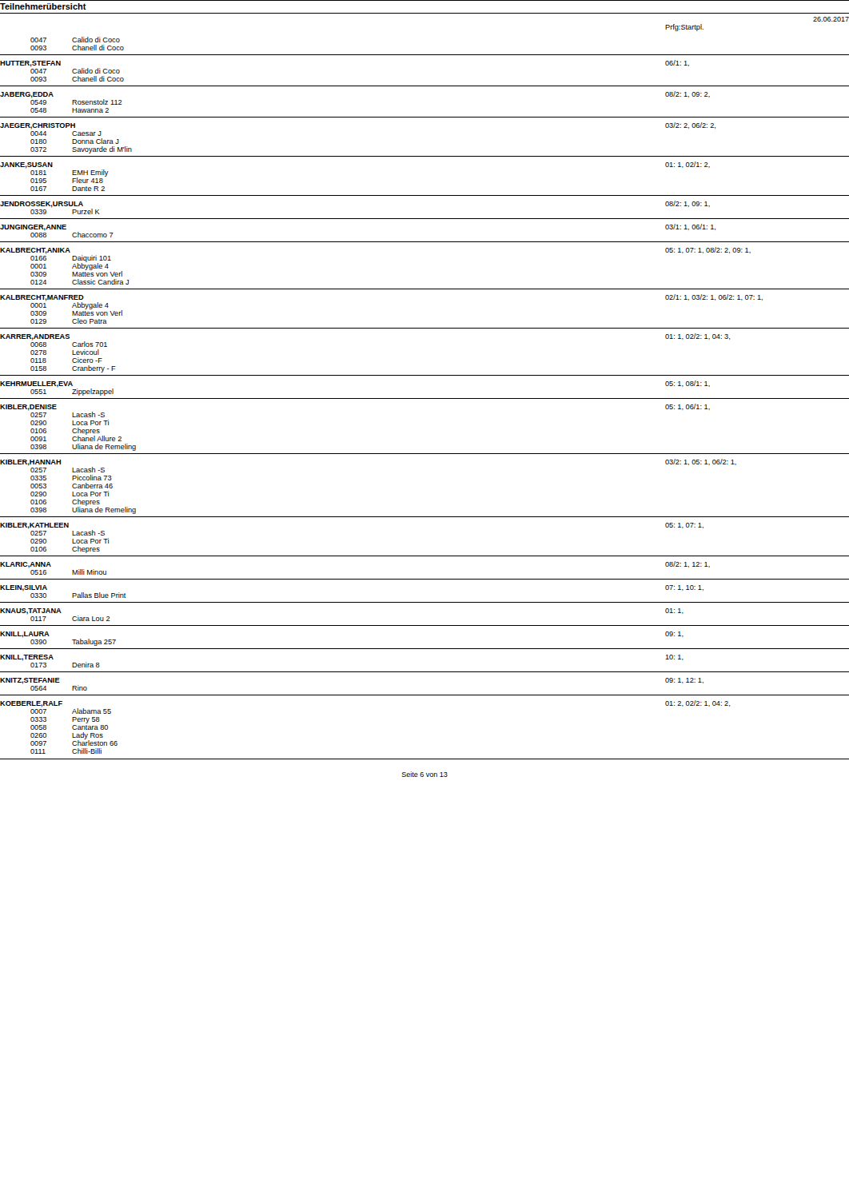Teilnehmerübersicht
26.06.2017
| | | Prfg:Startpl. |
| 0047 | Calido di Coco | |
| 0093 | Chanell di Coco | |
| HUTTER,STEFAN | 06/1: 1, |
| 0047 | Calido di Coco | |
| 0093 | Chanell di Coco | |
| JABERG,EDDA | 08/2: 1, 09: 2, |
| 0549 | Rosenstolz 112 | |
| 0548 | Hawanna 2 | |
| JAEGER,CHRISTOPH | 03/2: 2, 06/2: 2, |
| 0044 | Caesar J | |
| 0180 | Donna Clara J | |
| 0372 | Savoyarde di M'lin | |
| JANKE,SUSAN | 01: 1, 02/1: 2, |
| 0181 | EMH Emily | |
| 0195 | Fleur 418 | |
| 0167 | Dante R 2 | |
| JENDROSSEK,URSULA | 08/2: 1, 09: 1, |
| 0339 | Purzel K | |
| JUNGINGER,ANNE | 03/1: 1, 06/1: 1, |
| 0088 | Chaccomo 7 | |
| KALBRECHT,ANIKA | 05: 1, 07: 1, 08/2: 2, 09: 1, |
| 0166 | Daiquiri 101 | |
| 0001 | Abbygale 4 | |
| 0309 | Mattes von Verl | |
| 0124 | Classic Candira J | |
| KALBRECHT,MANFRED | 02/1: 1, 03/2: 1, 06/2: 1, 07: 1, |
| 0001 | Abbygale 4 | |
| 0309 | Mattes von Verl | |
| 0129 | Cleo Patra | |
| KARRER,ANDREAS | 01: 1, 02/2: 1, 04: 3, |
| 0068 | Carlos 701 | |
| 0278 | Levicoul | |
| 0118 | Cicero -F | |
| 0158 | Cranberry - F | |
| KEHRMUELLER,EVA | 05: 1, 08/1: 1, |
| 0551 | Zippelzappel | |
| KIBLER,DENISE | 05: 1, 06/1: 1, |
| 0257 | Lacash -S | |
| 0290 | Loca Por Ti | |
| 0106 | Chepres | |
| 0091 | Chanel Allure 2 | |
| 0398 | Uliana de Remeling | |
| KIBLER,HANNAH | 03/2: 1, 05: 1, 06/2: 1, |
| 0257 | Lacash -S | |
| 0335 | Piccolina 73 | |
| 0053 | Canberra 46 | |
| 0290 | Loca Por Ti | |
| 0106 | Chepres | |
| 0398 | Uliana de Remeling | |
| KIBLER,KATHLEEN | 05: 1, 07: 1, |
| 0257 | Lacash -S | |
| 0290 | Loca Por Ti | |
| 0106 | Chepres | |
| KLARIC,ANNA | 08/2: 1, 12: 1, |
| 0516 | Milli Minou | |
| KLEIN,SILVIA | 07: 1, 10: 1, |
| 0330 | Pallas Blue Print | |
| KNAUS,TATJANA | 01: 1, |
| 0117 | Ciara Lou 2 | |
| KNILL,LAURA | 09: 1, |
| 0390 | Tabaluga 257 | |
| KNILL,TERESA | 10: 1, |
| 0173 | Denira 8 | |
| KNITZ,STEFANIE | 09: 1, 12: 1, |
| 0564 | Rino | |
| KOEBERLE,RALF | 01: 2, 02/2: 1, 04: 2, |
| 0007 | Alabama 55 | |
| 0333 | Perry 58 | |
| 0058 | Cantara 80 | |
| 0260 | Lady Ros | |
| 0097 | Charleston 66 | |
| 0111 | Chilli-Billi | |
Seite 6 von 13